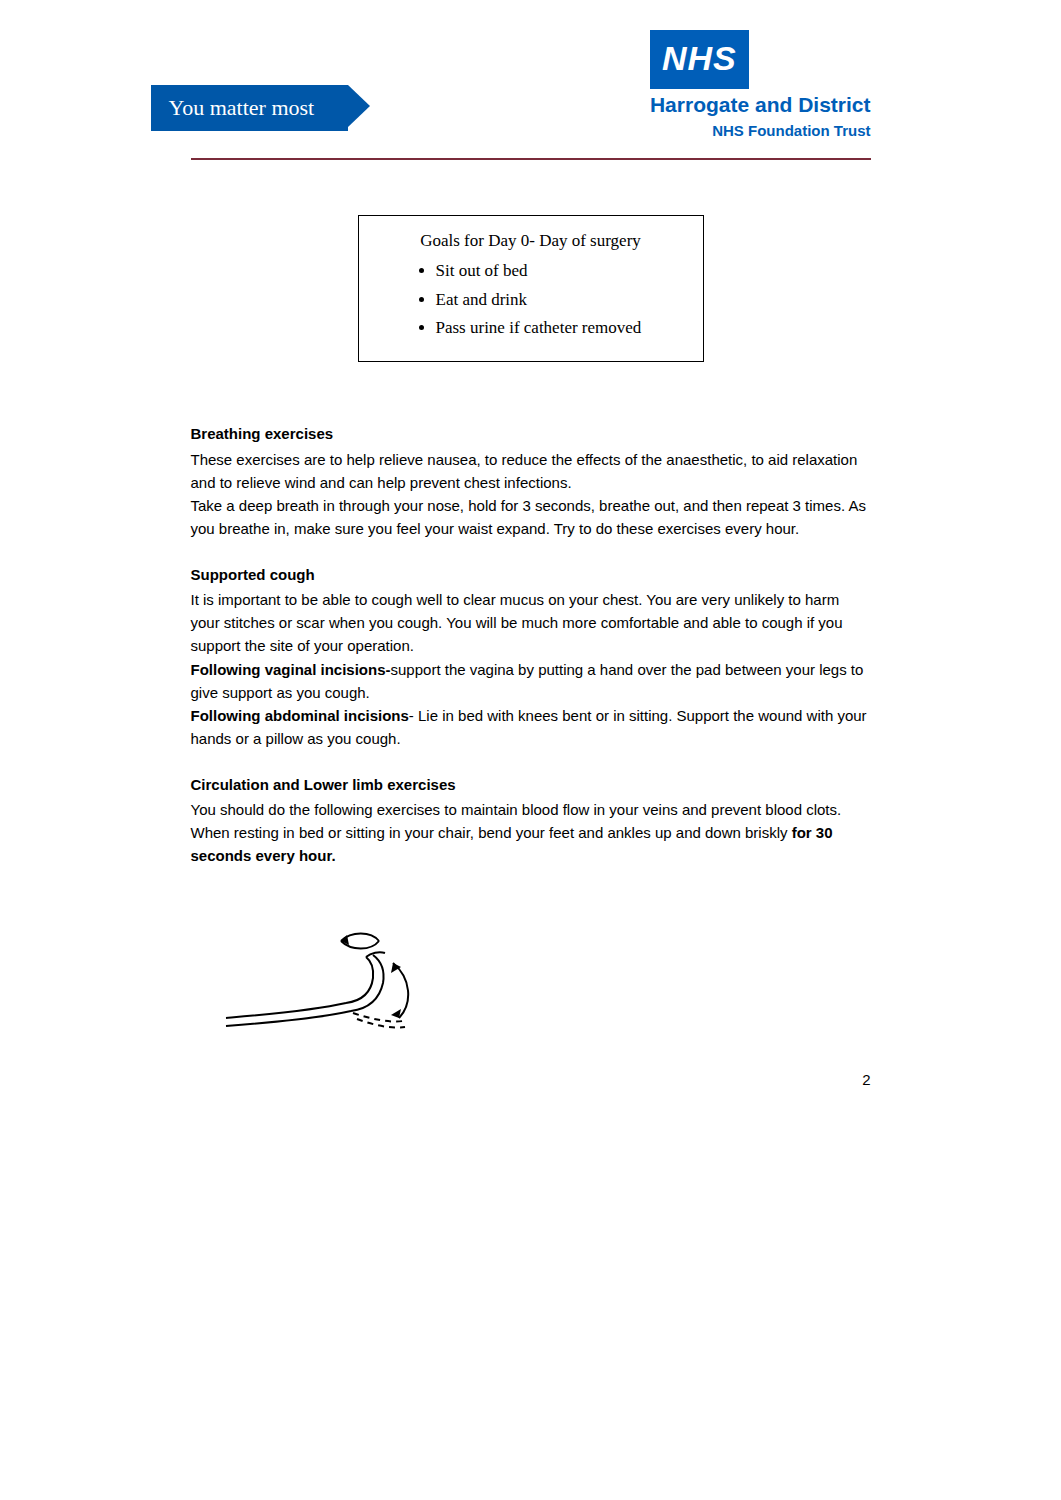NHS
Harrogate and District
NHS Foundation Trust
You matter most
Goals for Day 0- Day of surgery
Sit out of bed
Eat and drink
Pass urine if catheter removed
Breathing exercises
These exercises are to help relieve nausea, to reduce the effects of the anaesthetic, to aid relaxation and to relieve wind and can help prevent chest infections.
Take a deep breath in through your nose, hold for 3 seconds, breathe out, and then repeat 3 times. As you breathe in, make sure you feel your waist expand. Try to do these exercises every hour.
Supported cough
It is important to be able to cough well to clear mucus on your chest. You are very unlikely to harm your stitches or scar when you cough. You will be much more comfortable and able to cough if you support the site of your operation.
Following vaginal incisions-support the vagina by putting a hand over the pad between your legs to give support as you cough.
Following abdominal incisions- Lie in bed with knees bent or in sitting. Support the wound with your hands or a pillow as you cough.
Circulation and Lower limb exercises
You should do the following exercises to maintain blood flow in your veins and prevent blood clots. When resting in bed or sitting in your chair, bend your feet and ankles up and down briskly for 30 seconds every hour.
2